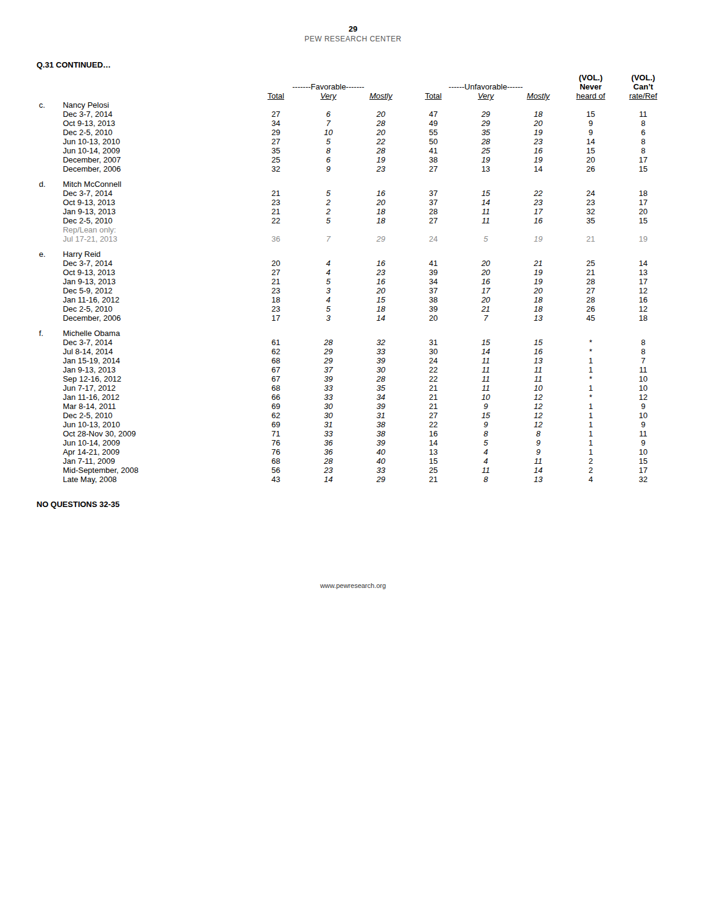29
PEW RESEARCH CENTER
Q.31 CONTINUED…
| | | | | (VOL.) | (VOL.) |
| | | -------Favorable------- | ------Unfavorable------ | Never | Can’t |
| | | Total | Very | Mostly | Total | Very | Mostly | heard of | rate/Ref |
| c. | Nancy Pelosi | |
| | Dec 3-7, 2014 | 27 | 6 | 20 | 47 | 29 | 18 | 15 | 11 |
| | Oct 9-13, 2013 | 34 | 7 | 28 | 49 | 29 | 20 | 9 | 8 |
| | Dec 2-5, 2010 | 29 | 10 | 20 | 55 | 35 | 19 | 9 | 6 |
| | Jun 10-13, 2010 | 27 | 5 | 22 | 50 | 28 | 23 | 14 | 8 |
| | Jun 10-14, 2009 | 35 | 8 | 28 | 41 | 25 | 16 | 15 | 8 |
| | December, 2007 | 25 | 6 | 19 | 38 | 19 | 19 | 20 | 17 |
| | December, 2006 | 32 | 9 | 23 | 27 | 13 | 14 | 26 | 15 |
| d. | Mitch McConnell | |
| | Dec 3-7, 2014 | 21 | 5 | 16 | 37 | 15 | 22 | 24 | 18 |
| | Oct 9-13, 2013 | 23 | 2 | 20 | 37 | 14 | 23 | 23 | 17 |
| | Jan 9-13, 2013 | 21 | 2 | 18 | 28 | 11 | 17 | 32 | 20 |
| | Dec 2-5, 2010 | 22 | 5 | 18 | 27 | 11 | 16 | 35 | 15 |
| | Rep/Lean only: | |
| | Jul 17-21, 2013 | 36 | 7 | 29 | 24 | 5 | 19 | 21 | 19 |
| e. | Harry Reid | |
| | Dec 3-7, 2014 | 20 | 4 | 16 | 41 | 20 | 21 | 25 | 14 |
| | Oct 9-13, 2013 | 27 | 4 | 23 | 39 | 20 | 19 | 21 | 13 |
| | Jan 9-13, 2013 | 21 | 5 | 16 | 34 | 16 | 19 | 28 | 17 |
| | Dec 5-9, 2012 | 23 | 3 | 20 | 37 | 17 | 20 | 27 | 12 |
| | Jan 11-16, 2012 | 18 | 4 | 15 | 38 | 20 | 18 | 28 | 16 |
| | Dec 2-5, 2010 | 23 | 5 | 18 | 39 | 21 | 18 | 26 | 12 |
| | December, 2006 | 17 | 3 | 14 | 20 | 7 | 13 | 45 | 18 |
| f. | Michelle Obama | |
| | Dec 3-7, 2014 | 61 | 28 | 32 | 31 | 15 | 15 | * | 8 |
| | Jul 8-14, 2014 | 62 | 29 | 33 | 30 | 14 | 16 | * | 8 |
| | Jan 15-19, 2014 | 68 | 29 | 39 | 24 | 11 | 13 | 1 | 7 |
| | Jan 9-13, 2013 | 67 | 37 | 30 | 22 | 11 | 11 | 1 | 11 |
| | Sep 12-16, 2012 | 67 | 39 | 28 | 22 | 11 | 11 | * | 10 |
| | Jun 7-17, 2012 | 68 | 33 | 35 | 21 | 11 | 10 | 1 | 10 |
| | Jan 11-16, 2012 | 66 | 33 | 34 | 21 | 10 | 12 | * | 12 |
| | Mar 8-14, 2011 | 69 | 30 | 39 | 21 | 9 | 12 | 1 | 9 |
| | Dec 2-5, 2010 | 62 | 30 | 31 | 27 | 15 | 12 | 1 | 10 |
| | Jun 10-13, 2010 | 69 | 31 | 38 | 22 | 9 | 12 | 1 | 9 |
| | Oct 28-Nov 30, 2009 | 71 | 33 | 38 | 16 | 8 | 8 | 1 | 11 |
| | Jun 10-14, 2009 | 76 | 36 | 39 | 14 | 5 | 9 | 1 | 9 |
| | Apr 14-21, 2009 | 76 | 36 | 40 | 13 | 4 | 9 | 1 | 10 |
| | Jan 7-11, 2009 | 68 | 28 | 40 | 15 | 4 | 11 | 2 | 15 |
| | Mid-September, 2008 | 56 | 23 | 33 | 25 | 11 | 14 | 2 | 17 |
| | Late May, 2008 | 43 | 14 | 29 | 21 | 8 | 13 | 4 | 32 |
NO QUESTIONS 32-35
www.pewresearch.org